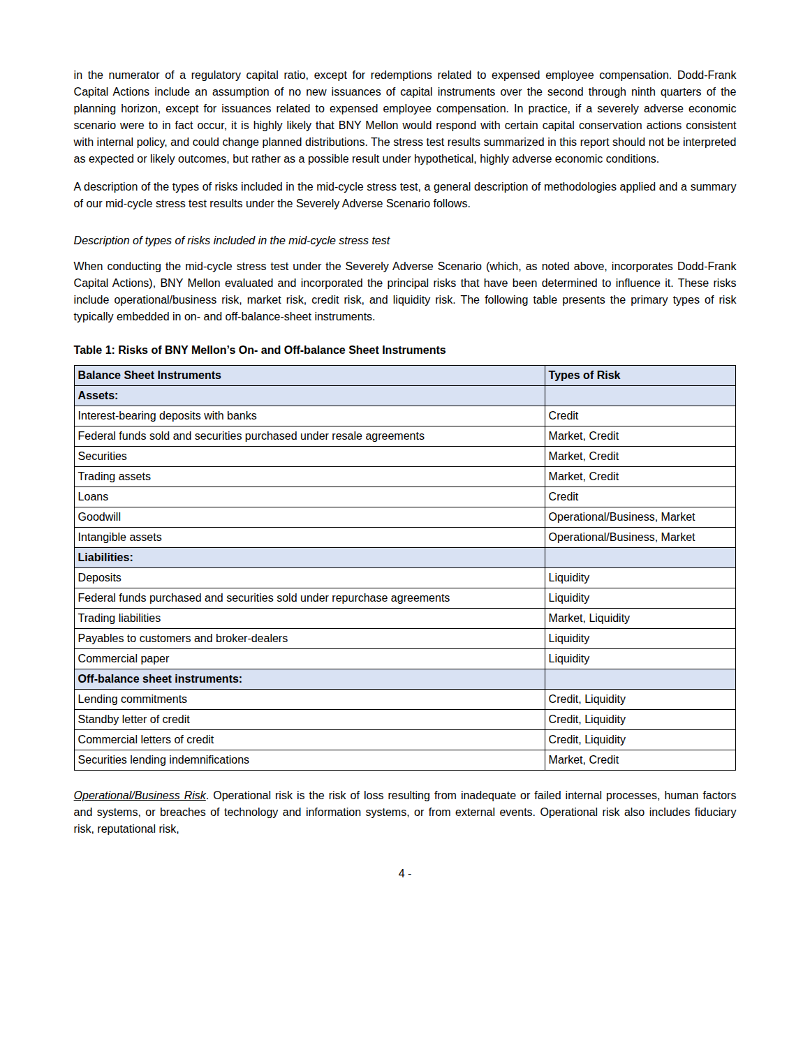in the numerator of a regulatory capital ratio, except for redemptions related to expensed employee compensation. Dodd-Frank Capital Actions include an assumption of no new issuances of capital instruments over the second through ninth quarters of the planning horizon, except for issuances related to expensed employee compensation. In practice, if a severely adverse economic scenario were to in fact occur, it is highly likely that BNY Mellon would respond with certain capital conservation actions consistent with internal policy, and could change planned distributions. The stress test results summarized in this report should not be interpreted as expected or likely outcomes, but rather as a possible result under hypothetical, highly adverse economic conditions.
A description of the types of risks included in the mid-cycle stress test, a general description of methodologies applied and a summary of our mid-cycle stress test results under the Severely Adverse Scenario follows.
Description of types of risks included in the mid-cycle stress test
When conducting the mid-cycle stress test under the Severely Adverse Scenario (which, as noted above, incorporates Dodd-Frank Capital Actions), BNY Mellon evaluated and incorporated the principal risks that have been determined to influence it. These risks include operational/business risk, market risk, credit risk, and liquidity risk. The following table presents the primary types of risk typically embedded in on- and off-balance-sheet instruments.
Table 1: Risks of BNY Mellon’s On- and Off-balance Sheet Instruments
| Balance Sheet Instruments | Types of Risk |
| --- | --- |
| Assets: | |
| Interest-bearing deposits with banks | Credit |
| Federal funds sold and securities purchased under resale agreements | Market, Credit |
| Securities | Market, Credit |
| Trading assets | Market, Credit |
| Loans | Credit |
| Goodwill | Operational/Business, Market |
| Intangible assets | Operational/Business, Market |
| Liabilities: | |
| Deposits | Liquidity |
| Federal funds purchased and securities sold under repurchase agreements | Liquidity |
| Trading liabilities | Market, Liquidity |
| Payables to customers and broker-dealers | Liquidity |
| Commercial paper | Liquidity |
| Off-balance sheet instruments: | |
| Lending commitments | Credit, Liquidity |
| Standby letter of credit | Credit, Liquidity |
| Commercial letters of credit | Credit, Liquidity |
| Securities lending indemnifications | Market, Credit |
Operational/Business Risk. Operational risk is the risk of loss resulting from inadequate or failed internal processes, human factors and systems, or breaches of technology and information systems, or from external events. Operational risk also includes fiduciary risk, reputational risk,
4 -